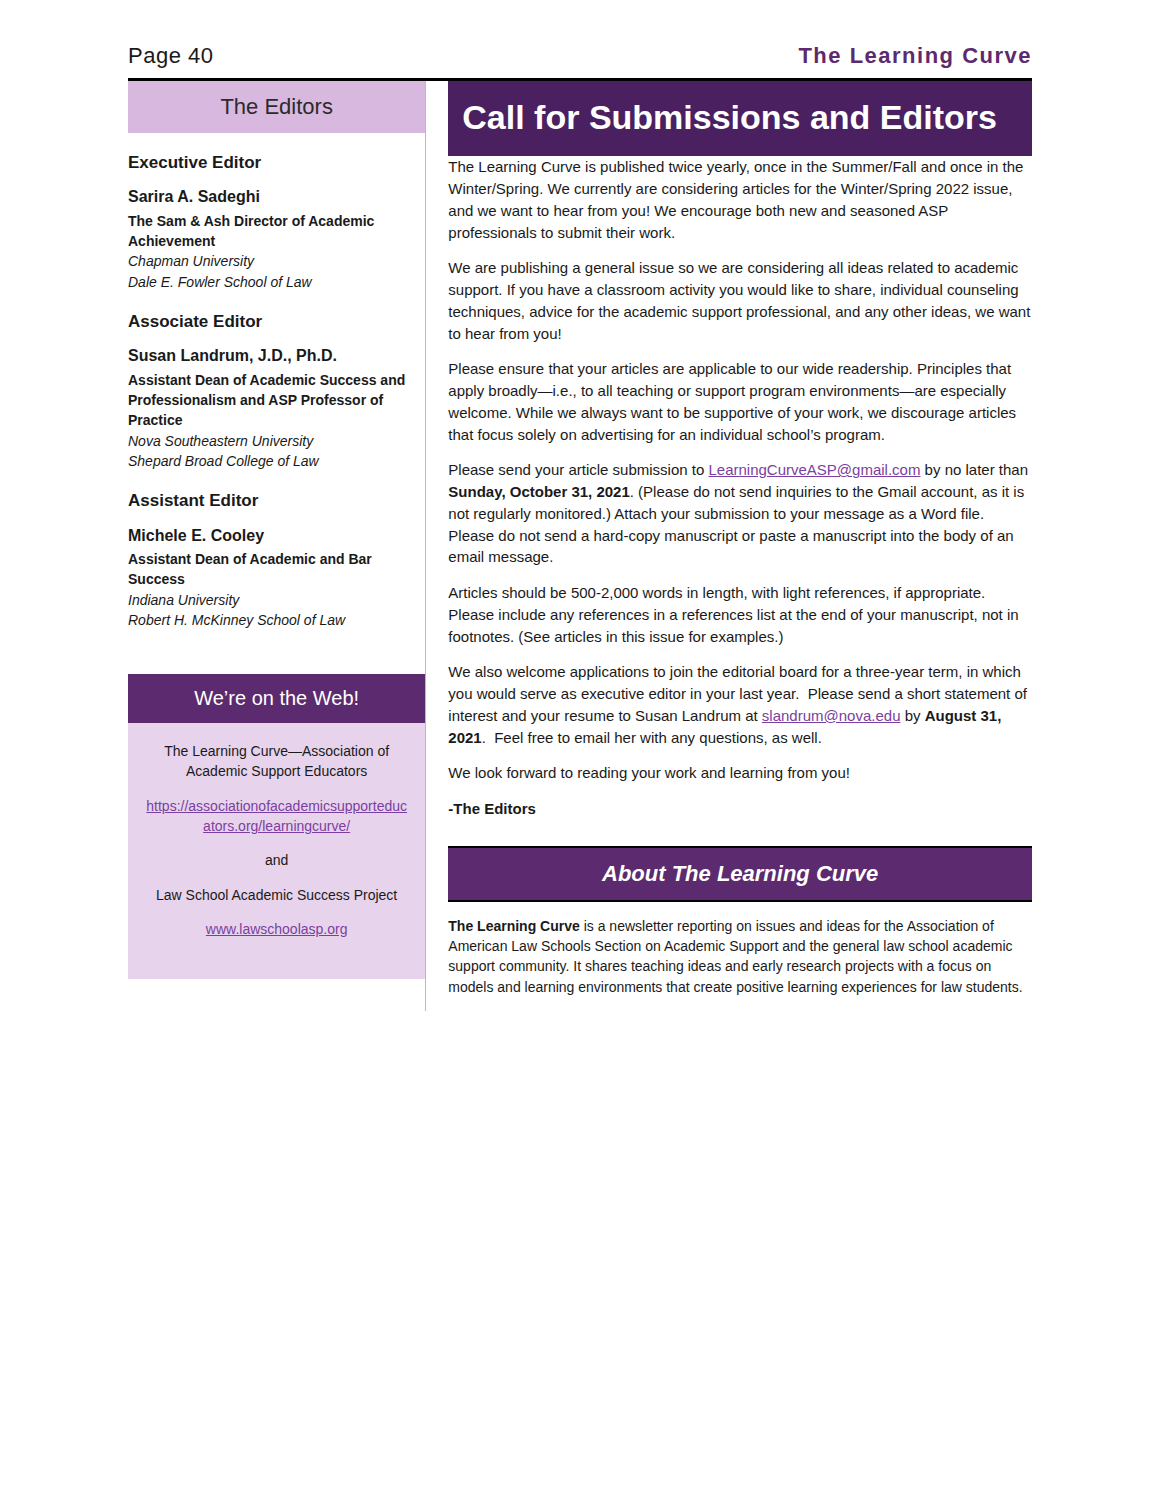Page 40
The Learning Curve
The Editors
Executive Editor
Sarira A. Sadeghi
The Sam & Ash Director of Academic Achievement
Chapman University
Dale E. Fowler School of Law
Associate Editor
Susan Landrum, J.D., Ph.D.
Assistant Dean of Academic Success and Professionalism and ASP Professor of Practice
Nova Southeastern University
Shepard Broad College of Law
Assistant Editor
Michele E. Cooley
Assistant Dean of Academic and Bar Success
Indiana University
Robert H. McKinney School of Law
We’re on the Web!
The Learning Curve—Association of Academic Support Educators
https://associationofacademicsupporteducators.org/learningcurve/
and
Law School Academic Success Project
www.lawschoolasp.org
Call for Submissions and Editors
The Learning Curve is published twice yearly, once in the Summer/Fall and once in the Winter/Spring. We currently are considering articles for the Winter/Spring 2022 issue, and we want to hear from you! We encourage both new and seasoned ASP professionals to submit their work.
We are publishing a general issue so we are considering all ideas related to academic support. If you have a classroom activity you would like to share, individual counseling techniques, advice for the academic support professional, and any other ideas, we want to hear from you!
Please ensure that your articles are applicable to our wide readership. Principles that apply broadly—i.e., to all teaching or support program environments—are especially welcome. While we always want to be supportive of your work, we discourage articles that focus solely on advertising for an individual school’s program.
Please send your article submission to LearningCurveASP@gmail.com by no later than Sunday, October 31, 2021. (Please do not send inquiries to the Gmail account, as it is not regularly monitored.) Attach your submission to your message as a Word file. Please do not send a hard-copy manuscript or paste a manuscript into the body of an email message.
Articles should be 500-2,000 words in length, with light references, if appropriate. Please include any references in a references list at the end of your manuscript, not in footnotes. (See articles in this issue for examples.)
We also welcome applications to join the editorial board for a three-year term, in which you would serve as executive editor in your last year. Please send a short statement of interest and your resume to Susan Landrum at slandrum@nova.edu by August 31, 2021. Feel free to email her with any questions, as well.
We look forward to reading your work and learning from you!
-The Editors
About The Learning Curve
The Learning Curve is a newsletter reporting on issues and ideas for the Association of American Law Schools Section on Academic Support and the general law school academic support community. It shares teaching ideas and early research projects with a focus on models and learning environments that create positive learning experiences for law students.